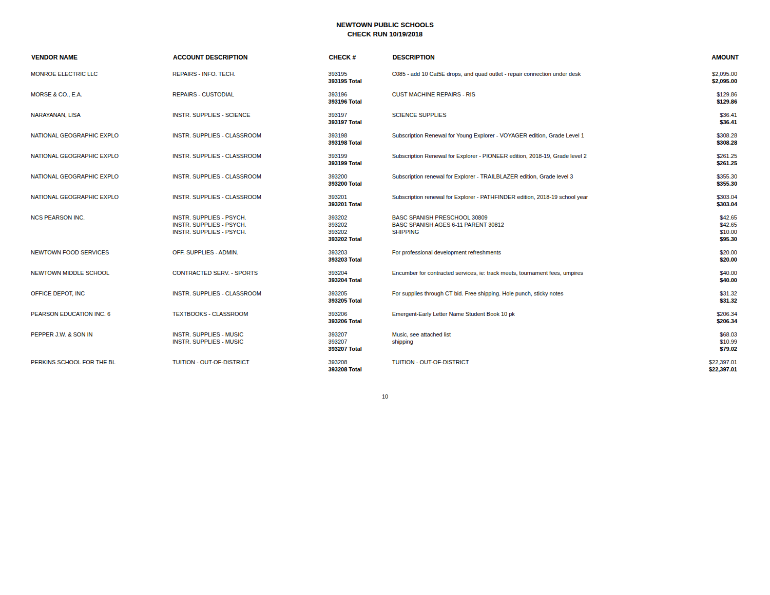NEWTOWN PUBLIC SCHOOLS
CHECK RUN 10/19/2018
| VENDOR NAME | ACCOUNT DESCRIPTION | CHECK # | DESCRIPTION | AMOUNT |
| --- | --- | --- | --- | --- |
| MONROE ELECTRIC LLC | REPAIRS - INFO. TECH. | 393195 | C085 - add 10 Cat5E drops, and quad outlet - repair connection under desk | $2,095.00 |
| | | 393195 Total | | $2,095.00 |
| MORSE & CO., E.A. | REPAIRS - CUSTODIAL | 393196 | CUST MACHINE REPAIRS - RIS | $129.86 |
| | | 393196 Total | | $129.86 |
| NARAYANAN, LISA | INSTR. SUPPLIES - SCIENCE | 393197 | SCIENCE SUPPLIES | $36.41 |
| | | 393197 Total | | $36.41 |
| NATIONAL GEOGRAPHIC EXPLO | INSTR. SUPPLIES - CLASSROOM | 393198 | Subscription Renewal for Young Explorer - VOYAGER edition, Grade Level 1 | $308.28 |
| | | 393198 Total | | $308.28 |
| NATIONAL GEOGRAPHIC EXPLO | INSTR. SUPPLIES - CLASSROOM | 393199 | Subscription Renewal for Explorer - PIONEER edition, 2018-19, Grade level 2 | $261.25 |
| | | 393199 Total | | $261.25 |
| NATIONAL GEOGRAPHIC EXPLO | INSTR. SUPPLIES - CLASSROOM | 393200 | Subscription renewal for Explorer - TRAILBLAZER edition, Grade level 3 | $355.30 |
| | | 393200 Total | | $355.30 |
| NATIONAL GEOGRAPHIC EXPLO | INSTR. SUPPLIES - CLASSROOM | 393201 | Subscription renewal for Explorer - PATHFINDER edition, 2018-19 school year | $303.04 |
| | | 393201 Total | | $303.04 |
| NCS PEARSON INC. | INSTR. SUPPLIES - PSYCH. | 393202 | BASC SPANISH PRESCHOOL 30809 | $42.65 |
| | INSTR. SUPPLIES - PSYCH. | 393202 | BASC SPANISH AGES 6-11 PARENT 30812 | $42.65 |
| | INSTR. SUPPLIES - PSYCH. | 393202 | SHIPPING | $10.00 |
| | | 393202 Total | | $95.30 |
| NEWTOWN FOOD SERVICES | OFF. SUPPLIES - ADMIN. | 393203 | For professional development refreshments | $20.00 |
| | | 393203 Total | | $20.00 |
| NEWTOWN MIDDLE SCHOOL | CONTRACTED SERV. - SPORTS | 393204 | Encumber for contracted services, ie: track meets, tournament fees, umpires | $40.00 |
| | | 393204 Total | | $40.00 |
| OFFICE DEPOT, INC | INSTR. SUPPLIES - CLASSROOM | 393205 | For supplies through CT bid. Free shipping. Hole punch, sticky notes | $31.32 |
| | | 393205 Total | | $31.32 |
| PEARSON EDUCATION INC. 6 | TEXTBOOKS - CLASSROOM | 393206 | Emergent-Early Letter Name Student Book 10 pk | $206.34 |
| | | 393206 Total | | $206.34 |
| PEPPER J.W. & SON IN | INSTR. SUPPLIES - MUSIC | 393207 | Music, see attached list | $68.03 |
| | INSTR. SUPPLIES - MUSIC | 393207 | shipping | $10.99 |
| | | 393207 Total | | $79.02 |
| PERKINS SCHOOL FOR THE BL | TUITION - OUT-OF-DISTRICT | 393208 | TUITION - OUT-OF-DISTRICT | $22,397.01 |
| | | 393208 Total | | $22,397.01 |
10